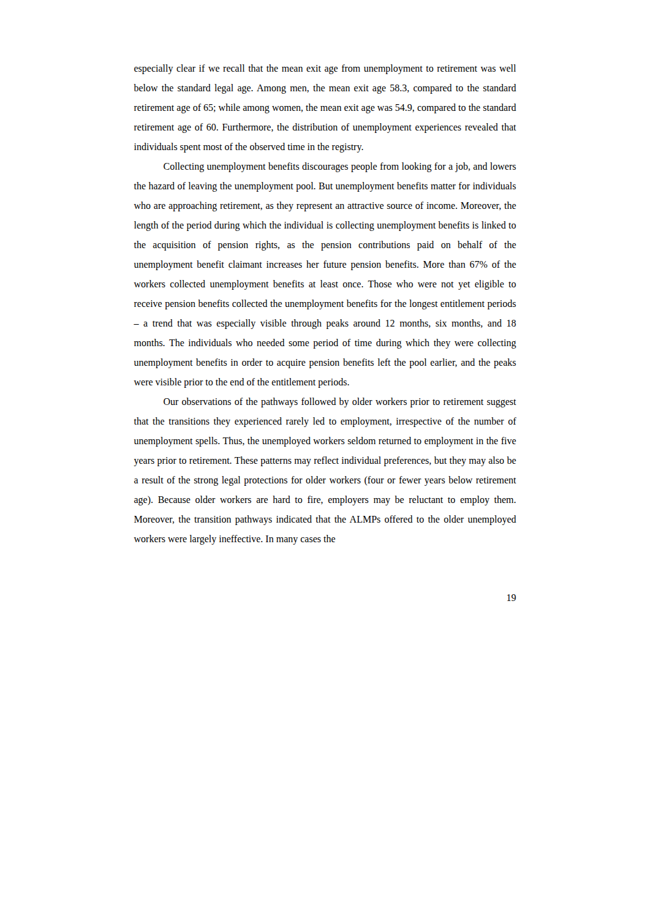especially clear if we recall that the mean exit age from unemployment to retirement was well below the standard legal age. Among men, the mean exit age 58.3, compared to the standard retirement age of 65; while among women, the mean exit age was 54.9, compared to the standard retirement age of 60. Furthermore, the distribution of unemployment experiences revealed that individuals spent most of the observed time in the registry.
Collecting unemployment benefits discourages people from looking for a job, and lowers the hazard of leaving the unemployment pool. But unemployment benefits matter for individuals who are approaching retirement, as they represent an attractive source of income. Moreover, the length of the period during which the individual is collecting unemployment benefits is linked to the acquisition of pension rights, as the pension contributions paid on behalf of the unemployment benefit claimant increases her future pension benefits. More than 67% of the workers collected unemployment benefits at least once. Those who were not yet eligible to receive pension benefits collected the unemployment benefits for the longest entitlement periods – a trend that was especially visible through peaks around 12 months, six months, and 18 months. The individuals who needed some period of time during which they were collecting unemployment benefits in order to acquire pension benefits left the pool earlier, and the peaks were visible prior to the end of the entitlement periods.
Our observations of the pathways followed by older workers prior to retirement suggest that the transitions they experienced rarely led to employment, irrespective of the number of unemployment spells. Thus, the unemployed workers seldom returned to employment in the five years prior to retirement. These patterns may reflect individual preferences, but they may also be a result of the strong legal protections for older workers (four or fewer years below retirement age). Because older workers are hard to fire, employers may be reluctant to employ them. Moreover, the transition pathways indicated that the ALMPs offered to the older unemployed workers were largely ineffective. In many cases the
19